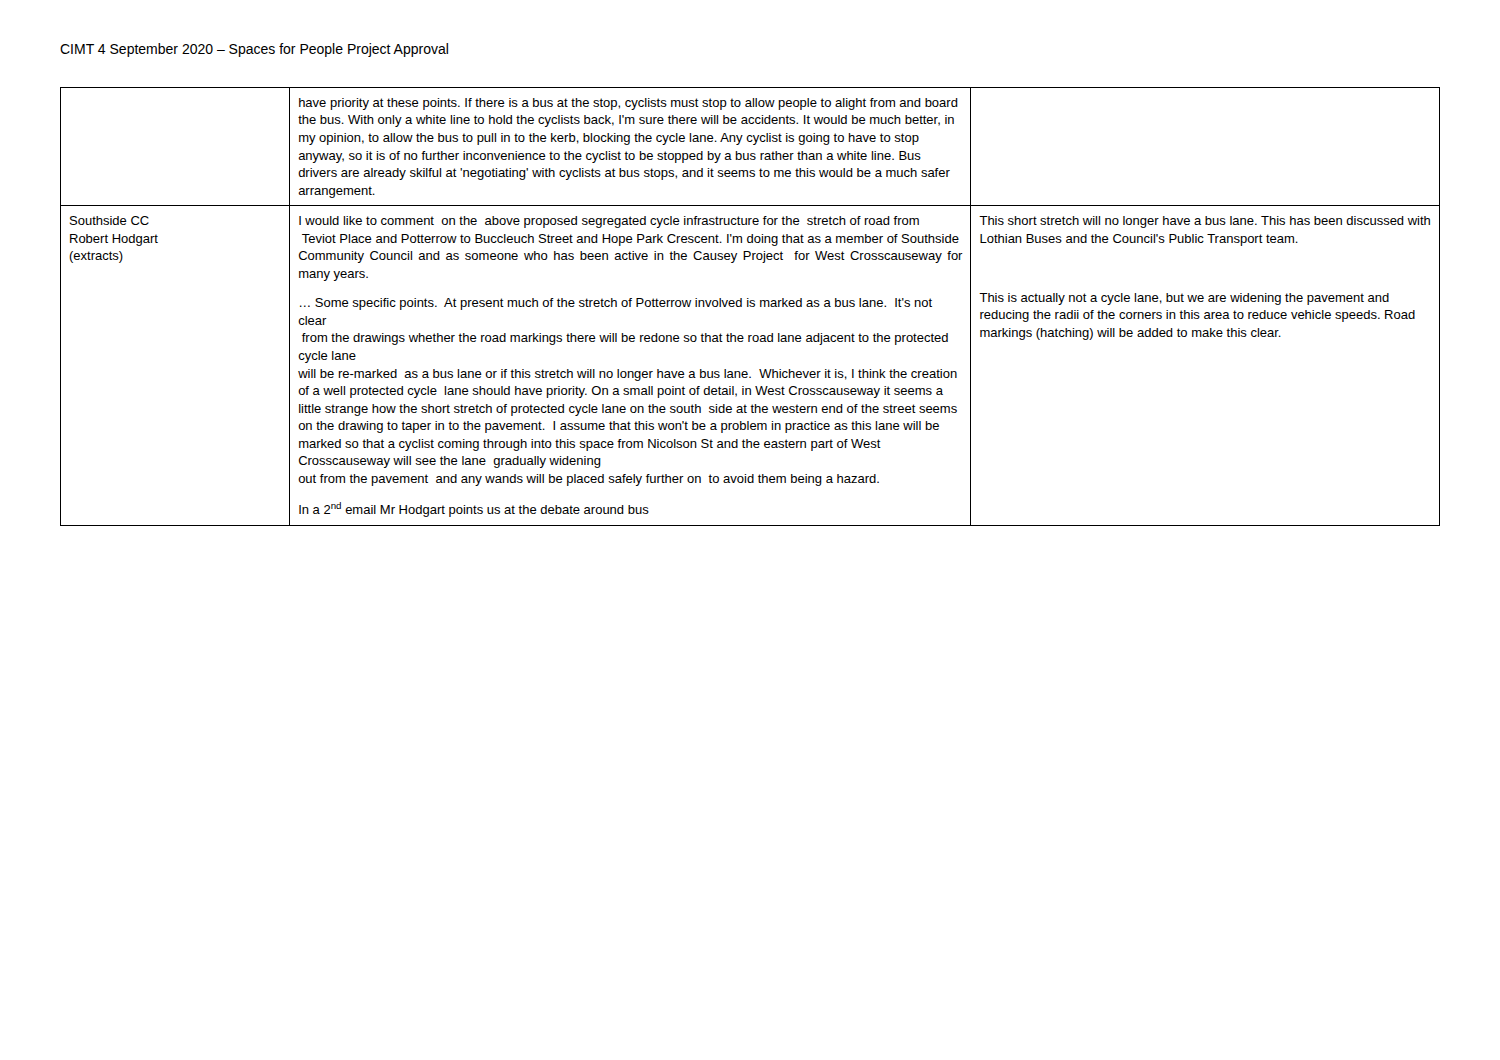CIMT 4 September 2020 – Spaces for People Project Approval
| | have priority at these points. If there is a bus at the stop, cyclists must stop to allow people to alight from and board the bus. With only a white line to hold the cyclists back, I'm sure there will be accidents. It would be much better, in my opinion, to allow the bus to pull in to the kerb, blocking the cycle lane. Any cyclist is going to have to stop anyway, so it is of no further inconvenience to the cyclist to be stopped by a bus rather than a white line. Bus drivers are already skilful at 'negotiating' with cyclists at bus stops, and it seems to me this would be a much safer arrangement. | |
| Southside CC Robert Hodgart (extracts) | I would like to comment on the above proposed segregated cycle infrastructure for the stretch of road from Teviot Place and Potterrow to Buccleuch Street and Hope Park Crescent. I'm doing that as a member of Southside Community Council and as someone who has been active in the Causey Project for West Crosscauseway for many years. … Some specific points. At present much of the stretch of Potterrow involved is marked as a bus lane. It's not clear from the drawings whether the road markings there will be redone so that the road lane adjacent to the protected cycle lane will be re-marked as a bus lane or if this stretch will no longer have a bus lane. Whichever it is, I think the creation of a well protected cycle lane should have priority. On a small point of detail, in West Crosscauseway it seems a little strange how the short stretch of protected cycle lane on the south side at the western end of the street seems on the drawing to taper in to the pavement. I assume that this won't be a problem in practice as this lane will be marked so that a cyclist coming through into this space from Nicolson St and the eastern part of West Crosscauseway will see the lane gradually widening out from the pavement and any wands will be placed safely further on to avoid them being a hazard. In a 2 nd email Mr Hodgart points us at the debate around bus | This short stretch will no longer have a bus lane. This has been discussed with Lothian Buses and the Council's Public Transport team. This is actually not a cycle lane, but we are widening the pavement and reducing the radii of the corners in this area to reduce vehicle speeds. Road markings (hatching) will be added to make this clear. |